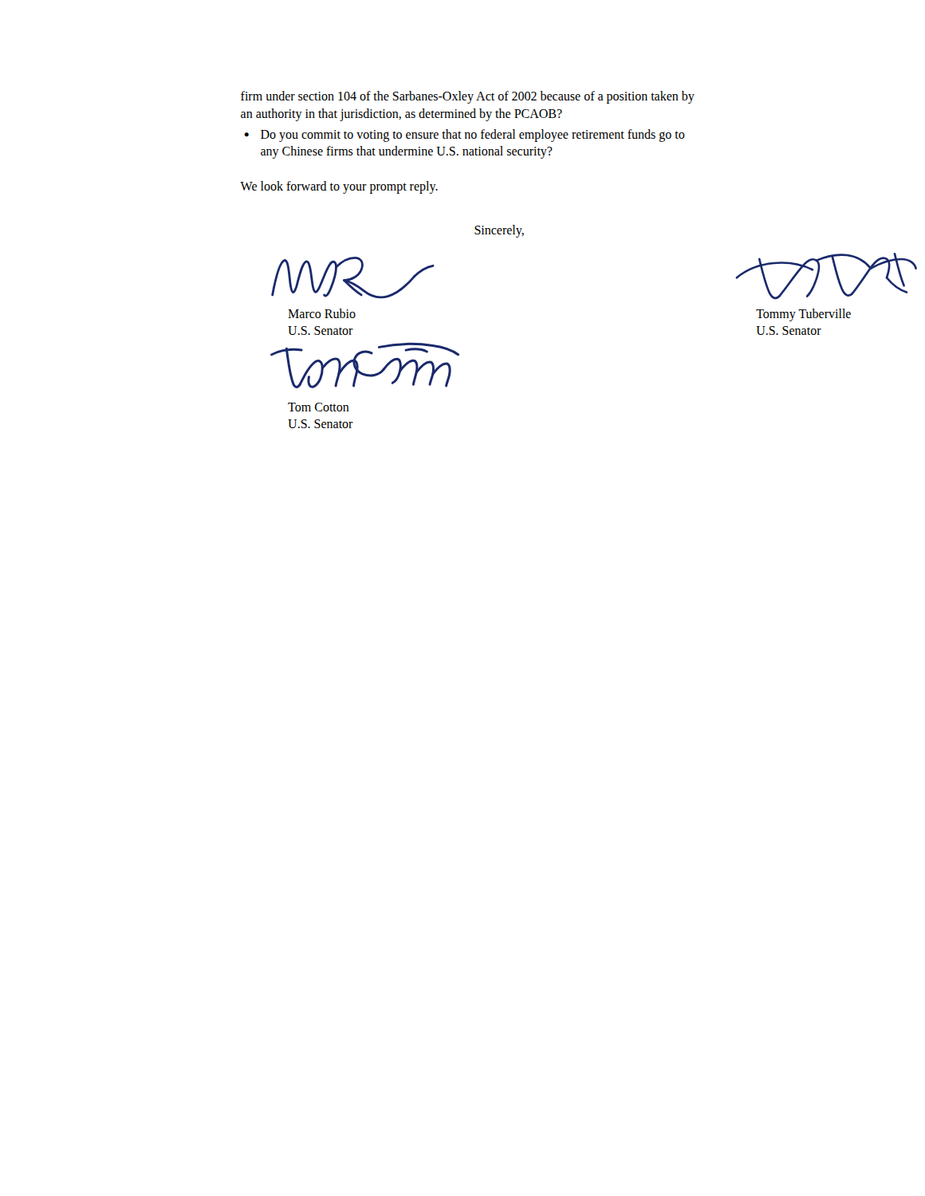firm under section 104 of the Sarbanes-Oxley Act of 2002 because of a position taken by an authority in that jurisdiction, as determined by the PCAOB?
Do you commit to voting to ensure that no federal employee retirement funds go to any Chinese firms that undermine U.S. national security?
We look forward to your prompt reply.
Sincerely,
| Marco Rubio U.S. Senator | Tommy Tuberville U.S. Senator |
| Tom Cotton U.S. Senator | |